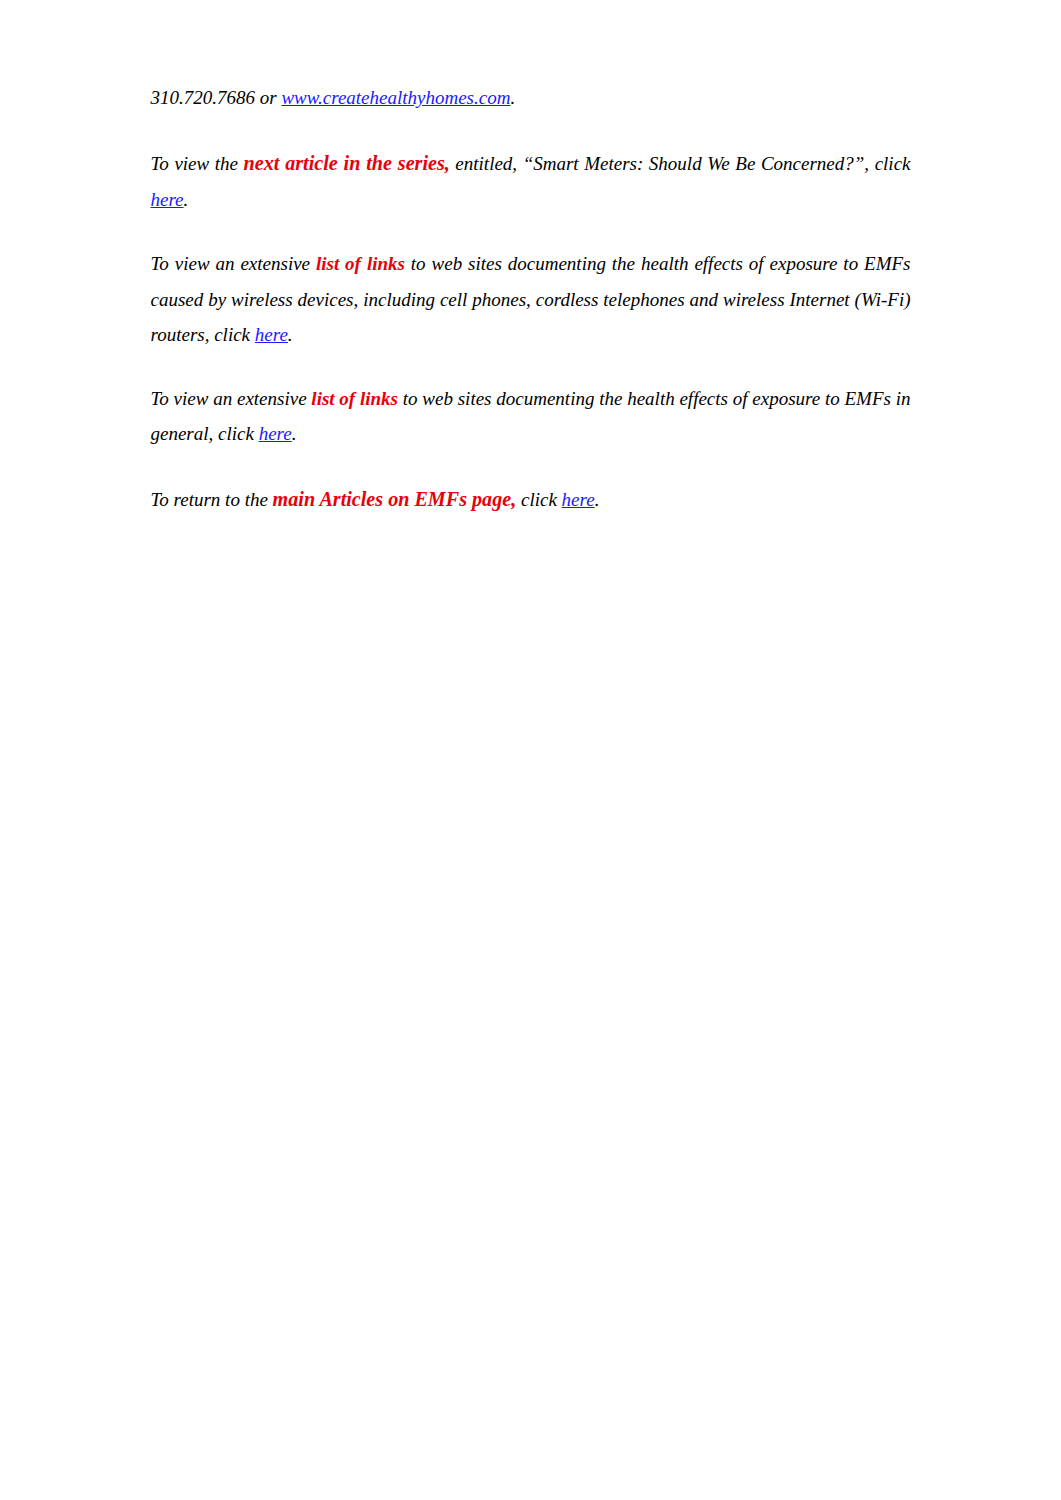310.720.7686 or www.createhealthyhomes.com.
To view the next article in the series, entitled, “Smart Meters: Should We Be Concerned?”, click here.
To view an extensive list of links to web sites documenting the health effects of exposure to EMFs caused by wireless devices, including cell phones, cordless telephones and wireless Internet (Wi-Fi) routers, click here.
To view an extensive list of links to web sites documenting the health effects of exposure to EMFs in general, click here.
To return to the main Articles on EMFs page, click here.